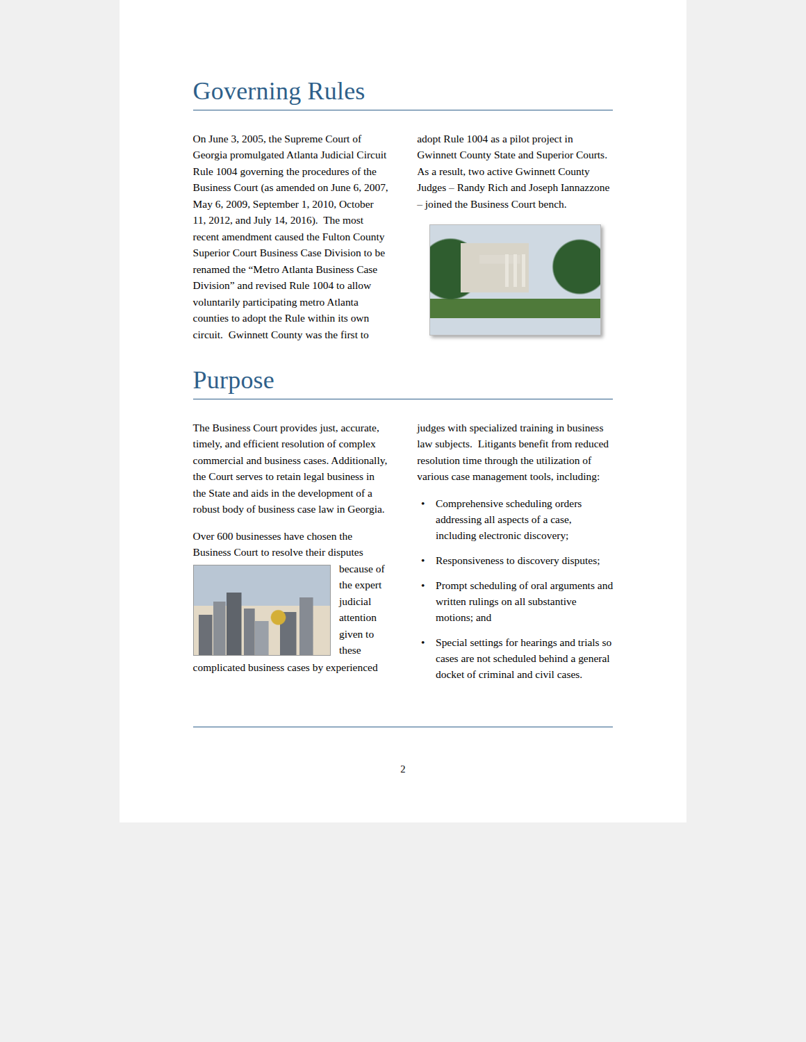Governing Rules
On June 3, 2005, the Supreme Court of Georgia promulgated Atlanta Judicial Circuit Rule 1004 governing the procedures of the Business Court (as amended on June 6, 2007, May 6, 2009, September 1, 2010, October 11, 2012, and July 14, 2016). The most recent amendment caused the Fulton County Superior Court Business Case Division to be renamed the “Metro Atlanta Business Case Division” and revised Rule 1004 to allow voluntarily participating metro Atlanta counties to adopt the Rule within its own circuit. Gwinnett County was the first to
adopt Rule 1004 as a pilot project in Gwinnett County State and Superior Courts. As a result, two active Gwinnett County Judges – Randy Rich and Joseph Iannazzone – joined the Business Court bench.
Purpose
The Business Court provides just, accurate, timely, and efficient resolution of complex commercial and business cases. Additionally, the Court serves to retain legal business in the State and aids in the development of a robust body of business case law in Georgia.
Over 600 businesses have chosen the Business Court to resolve their disputes because of the expert judicial attention given to these complicated business cases by experienced
judges with specialized training in business law subjects. Litigants benefit from reduced resolution time through the utilization of various case management tools, including:
Comprehensive scheduling orders addressing all aspects of a case, including electronic discovery;
Responsiveness to discovery disputes;
Prompt scheduling of oral arguments and written rulings on all substantive motions; and
Special settings for hearings and trials so cases are not scheduled behind a general docket of criminal and civil cases.
2